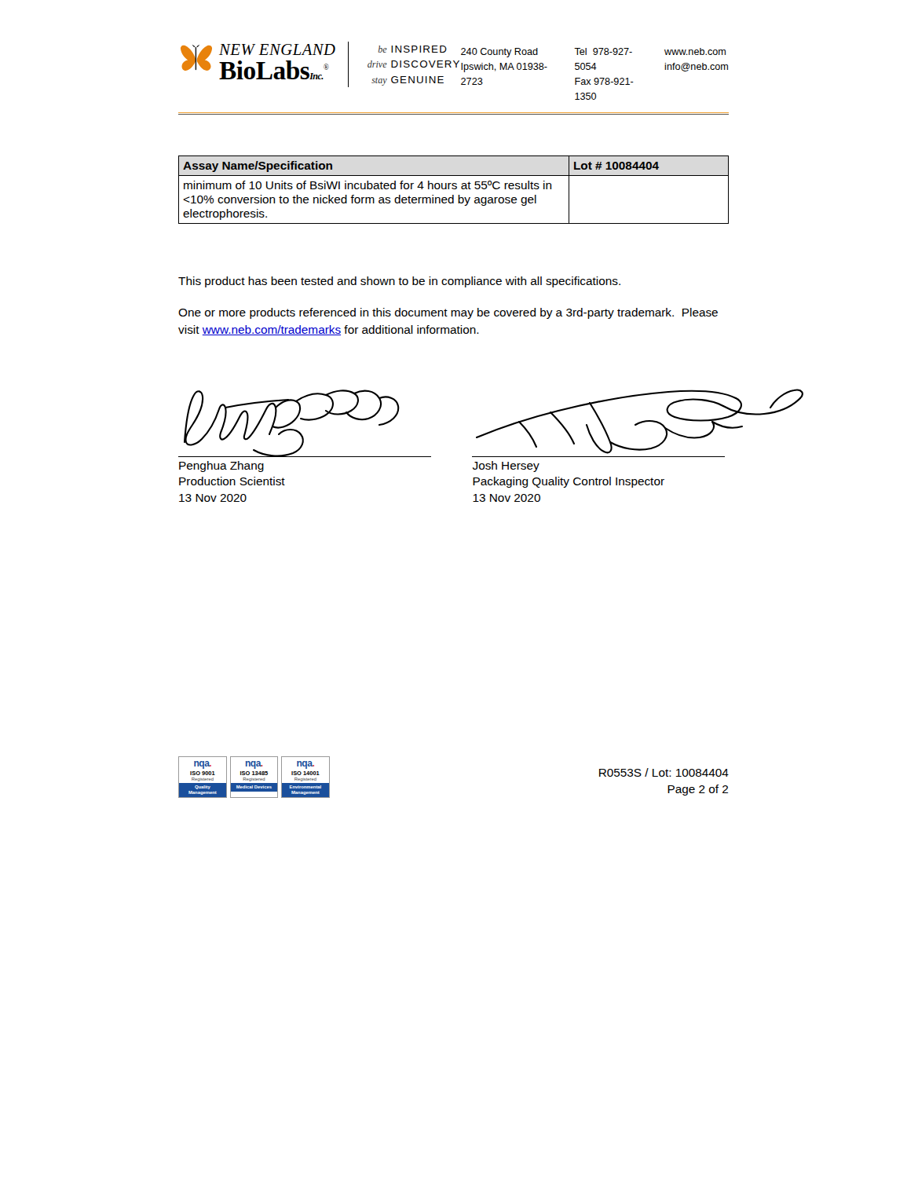NEW ENGLAND
BioLabsInc.®
be INSPIRED
drive DISCOVERY
stay GENUINE
240 County Road
Ipswich, MA 01938-2723
Tel 978-927-5054
Fax 978-921-1350
www.neb.com
info@neb.com
| Assay Name/Specification | Lot # 10084404 |
| --- | --- |
| minimum of 10 Units of BsiWI incubated for 4 hours at 55ºC results in <10% conversion to the nicked form as determined by agarose gel electrophoresis. | |
This product has been tested and shown to be in compliance with all specifications.
One or more products referenced in this document may be covered by a 3rd-party trademark. Please visit www.neb.com/trademarks for additional information.
Penghua Zhang
Production Scientist
13 Nov 2020
Josh Hersey
Packaging Quality Control Inspector
13 Nov 2020
nqa.
ISO 9001
Registered
Quality
Management
nqa.
ISO 13485
Registered
Medical Devices
nqa.
ISO 14001
Registered
Environmental
Management
R0553S / Lot: 10084404
Page 2 of 2